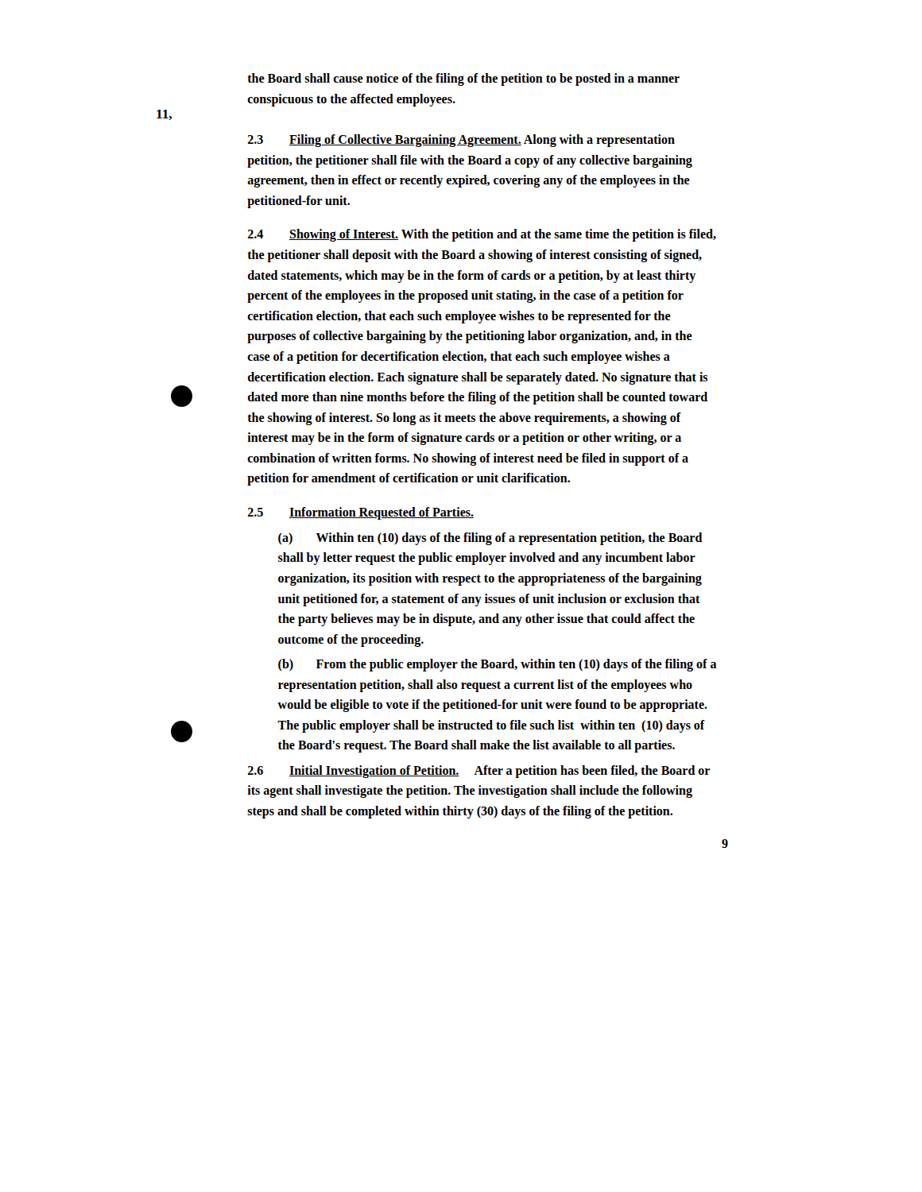11,
the Board shall cause notice of the filing of the petition to be posted in a manner conspicuous to the affected employees.
2.3 Filing of Collective Bargaining Agreement. Along with a representation petition, the petitioner shall file with the Board a copy of any collective bargaining agreement, then in effect or recently expired, covering any of the employees in the petitioned-for unit.
2.4 Showing of Interest. With the petition and at the same time the petition is filed, the petitioner shall deposit with the Board a showing of interest consisting of signed, dated statements, which may be in the form of cards or a petition, by at least thirty percent of the employees in the proposed unit stating, in the case of a petition for certification election, that each such employee wishes to be represented for the purposes of collective bargaining by the petitioning labor organization, and, in the case of a petition for decertification election, that each such employee wishes a decertification election. Each signature shall be separately dated. No signature that is dated more than nine months before the filing of the petition shall be counted toward the showing of interest. So long as it meets the above requirements, a showing of interest may be in the form of signature cards or a petition or other writing, or a combination of written forms. No showing of interest need be filed in support of a petition for amendment of certification or unit clarification.
2.5 Information Requested of Parties.
(a) Within ten (10) days of the filing of a representation petition, the Board shall by letter request the public employer involved and any incumbent labor organization, its position with respect to the appropriateness of the bargaining unit petitioned for, a statement of any issues of unit inclusion or exclusion that the party believes may be in dispute, and any other issue that could affect the outcome of the proceeding.
(b) From the public employer the Board, within ten (10) days of the filing of a representation petition, shall also request a current list of the employees who would be eligible to vote if the petitioned-for unit were found to be appropriate. The public employer shall be instructed to file such list within ten (10) days of the Board's request. The Board shall make the list available to all parties.
2.6 Initial Investigation of Petition. After a petition has been filed, the Board or its agent shall investigate the petition. The investigation shall include the following steps and shall be completed within thirty (30) days of the filing of the petition.
9